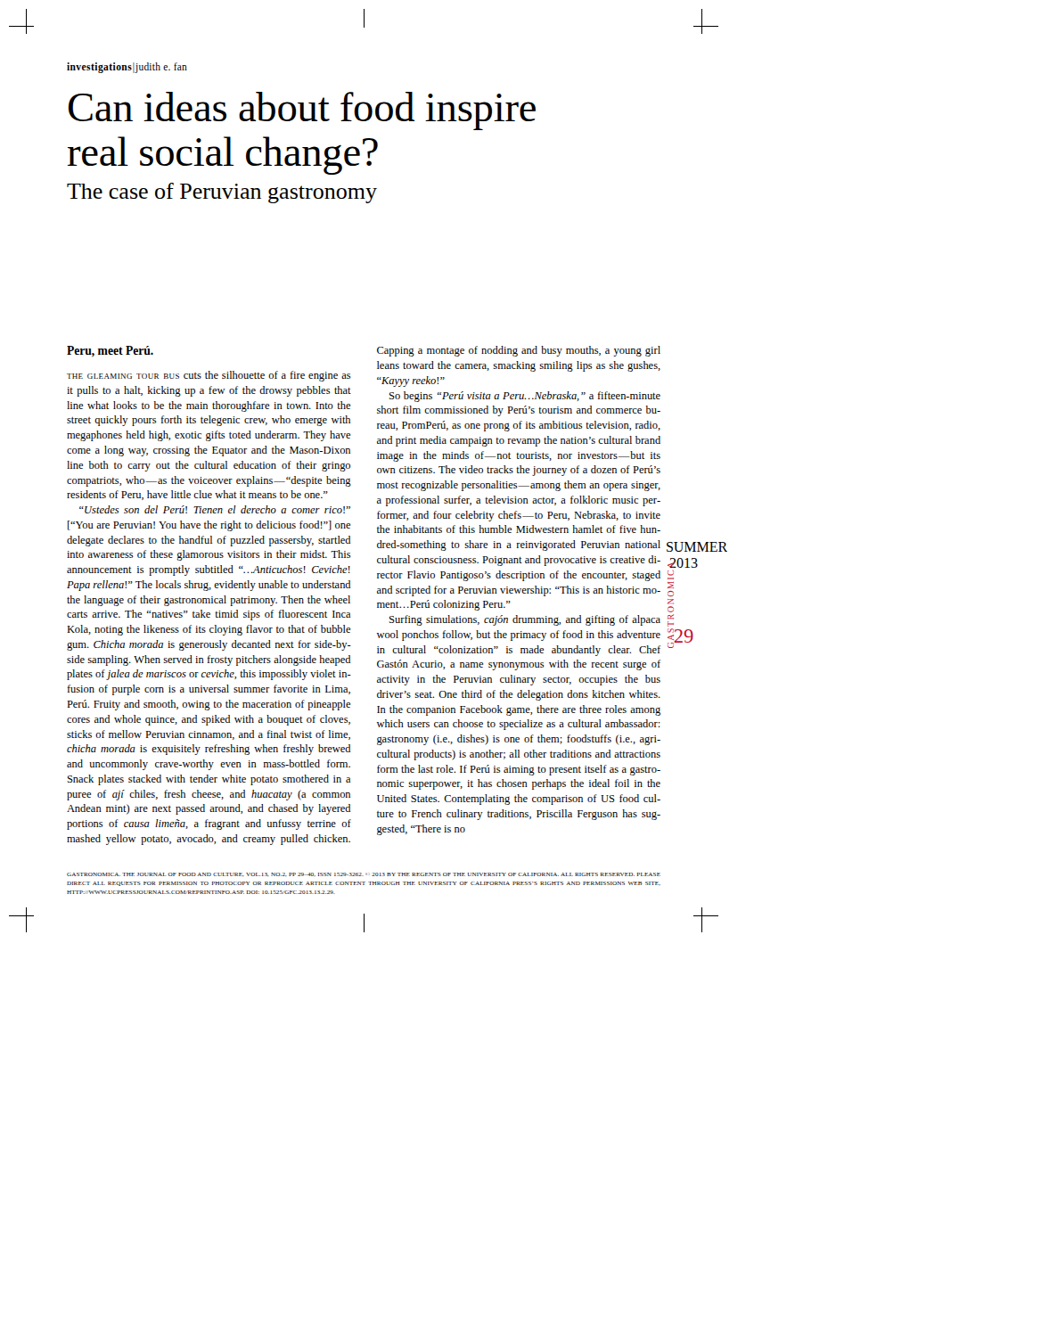investigations|judith e. fan
Can ideas about food inspire
real social change?
The case of Peruvian gastronomy
Peru, meet Perú.
the gleaming tour bus cuts the silhouette of a fire engine as it pulls to a halt, kicking up a few of the drowsy pebbles that line what looks to be the main thoroughfare in town. Into the street quickly pours forth its telegenic crew, who emerge with megaphones held high, exotic gifts toted underarm. They have come a long way, crossing the Equator and the Mason-Dixon line both to carry out the cultural education of their gringo compatriots, who — as the voiceover explains — “despite being residents of Peru, have little clue what it means to be one.”
“Ustedes son del Perú! Tienen el derecho a comer rico!” [“You are Peruvian! You have the right to delicious food!”] one delegate declares to the handful of puzzled passersby, startled into awareness of these glamorous visitors in their midst. This announcement is promptly subtitled “…Anticuchos! Ceviche! Papa rellena!” The locals shrug, evidently unable to understand the language of their gastronomical patrimony. Then the wheel carts arrive. The “natives” take timid sips of fluorescent Inca Kola, noting the likeness of its cloying flavor to that of bubble gum. Chicha morada is generously decanted next for side-by-side sampling. When served in frosty pitchers alongside heaped plates of jalea de mariscos or ceviche, this impossibly violet infusion of purple corn is a universal summer favorite in Lima, Perú. Fruity and smooth, owing to the maceration of pineapple cores and whole quince, and spiked with a bouquet of cloves, sticks of mellow Peruvian cinnamon, and a final twist of lime, chicha morada is exquisitely refreshing when freshly brewed and uncommonly crave-worthy even in mass-bottled form. Snack plates stacked with tender white potato smothered in a puree of ají chiles, fresh cheese, and huacatay (a common Andean mint) are next passed around, and chased by layered portions of causa limeña, a fragrant and unfussy terrine of mashed yellow potato, avocado, and creamy pulled chicken. Capping a montage of nodding and busy mouths, a young girl leans toward the camera, smacking smiling lips as she gushes, “Kayyy reeko!”
So begins “Perú visita a Peru…Nebraska,” a fifteen-minute short film commissioned by Perú’s tourism and commerce bureau, PromPerú, as one prong of its ambitious television, radio, and print media campaign to revamp the nation’s cultural brand image in the minds of — not tourists, nor investors — but its own citizens. The video tracks the journey of a dozen of Perú’s most recognizable personalities — among them an opera singer, a professional surfer, a television actor, a folkloric music performer, and four celebrity chefs — to Peru, Nebraska, to invite the inhabitants of this humble Midwestern hamlet of five hundred-something to share in a reinvigorated Peruvian national cultural consciousness. Poignant and provocative is creative director Flavio Pantigoso’s description of the encounter, staged and scripted for a Peruvian viewership: “This is an historic moment…Perú colonizing Peru.”
Surfing simulations, cajón drumming, and gifting of alpaca wool ponchos follow, but the primacy of food in this adventure in cultural “colonization” is made abundantly clear. Chef Gastón Acurio, a name synonymous with the recent surge of activity in the Peruvian culinary sector, occupies the bus driver’s seat. One third of the delegation dons kitchen whites. In the companion Facebook game, there are three roles among which users can choose to specialize as a cultural ambassador: gastronomy (i.e., dishes) is one of them; foodstuffs (i.e., agricultural products) is another; all other traditions and attractions form the last role. If Perú is aiming to present itself as a gastronomic superpower, it has chosen perhaps the ideal foil in the United States. Contemplating the comparison of US food culture to French culinary traditions, Priscilla Ferguson has suggested, “There is no
SUMMER 2013
29
GASTRONOMICA
gastronomica. the journal of food and culture, vol.13, no.2, pp 29–40, issn 1529-3262. © 2013 by the regents of the university of california. all rights reserved. please direct all requests for permission to photocopy or reproduce article content through the university of california press’s rights and permissions web site, http://www.ucpressjournals.com/reprintinfo.asp. doi: 10.1525/gfc.2013.13.2.29.